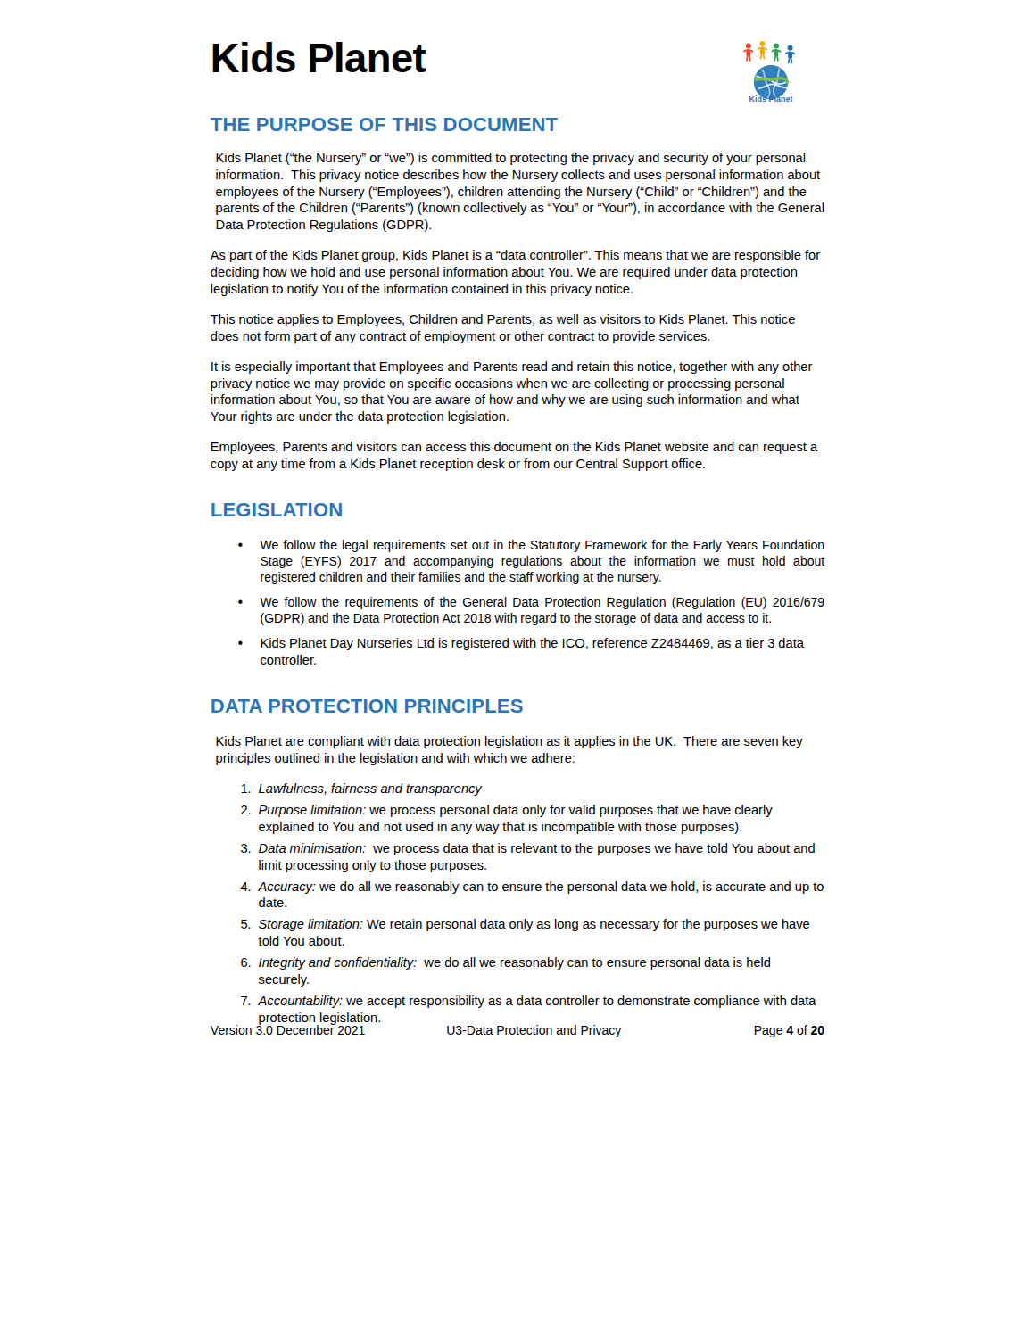Kids Planet
Kids Planet logo Kids Planet
THE PURPOSE OF THIS DOCUMENT
Kids Planet (“the Nursery” or “we”) is committed to protecting the privacy and security of your personal information. This privacy notice describes how the Nursery collects and uses personal information about employees of the Nursery (“Employees”), children attending the Nursery (“Child” or “Children”) and the parents of the Children (“Parents”) (known collectively as “You” or “Your”), in accordance with the General Data Protection Regulations (GDPR).
As part of the Kids Planet group, Kids Planet is a “data controller”. This means that we are responsible for deciding how we hold and use personal information about You. We are required under data protection legislation to notify You of the information contained in this privacy notice.
This notice applies to Employees, Children and Parents, as well as visitors to Kids Planet. This notice does not form part of any contract of employment or other contract to provide services.
It is especially important that Employees and Parents read and retain this notice, together with any other privacy notice we may provide on specific occasions when we are collecting or processing personal information about You, so that You are aware of how and why we are using such information and what Your rights are under the data protection legislation.
Employees, Parents and visitors can access this document on the Kids Planet website and can request a copy at any time from a Kids Planet reception desk or from our Central Support office.
LEGISLATION
We follow the legal requirements set out in the Statutory Framework for the Early Years Foundation Stage (EYFS) 2017 and accompanying regulations about the information we must hold about registered children and their families and the staff working at the nursery.
We follow the requirements of the General Data Protection Regulation (Regulation (EU) 2016/679 (GDPR) and the Data Protection Act 2018 with regard to the storage of data and access to it.
Kids Planet Day Nurseries Ltd is registered with the ICO, reference Z2484469, as a tier 3 data controller.
DATA PROTECTION PRINCIPLES
Kids Planet are compliant with data protection legislation as it applies in the UK. There are seven key principles outlined in the legislation and with which we adhere:
Lawfulness, fairness and transparency
Purpose limitation: we process personal data only for valid purposes that we have clearly explained to You and not used in any way that is incompatible with those purposes).
Data minimisation: we process data that is relevant to the purposes we have told You about and limit processing only to those purposes.
Accuracy: we do all we reasonably can to ensure the personal data we hold, is accurate and up to date.
Storage limitation: We retain personal data only as long as necessary for the purposes we have told You about.
Integrity and confidentiality: we do all we reasonably can to ensure personal data is held securely.
Accountability: we accept responsibility as a data controller to demonstrate compliance with data protection legislation.
Version 3.0 December 2021
U3-Data Protection and Privacy
Page 4 of 20